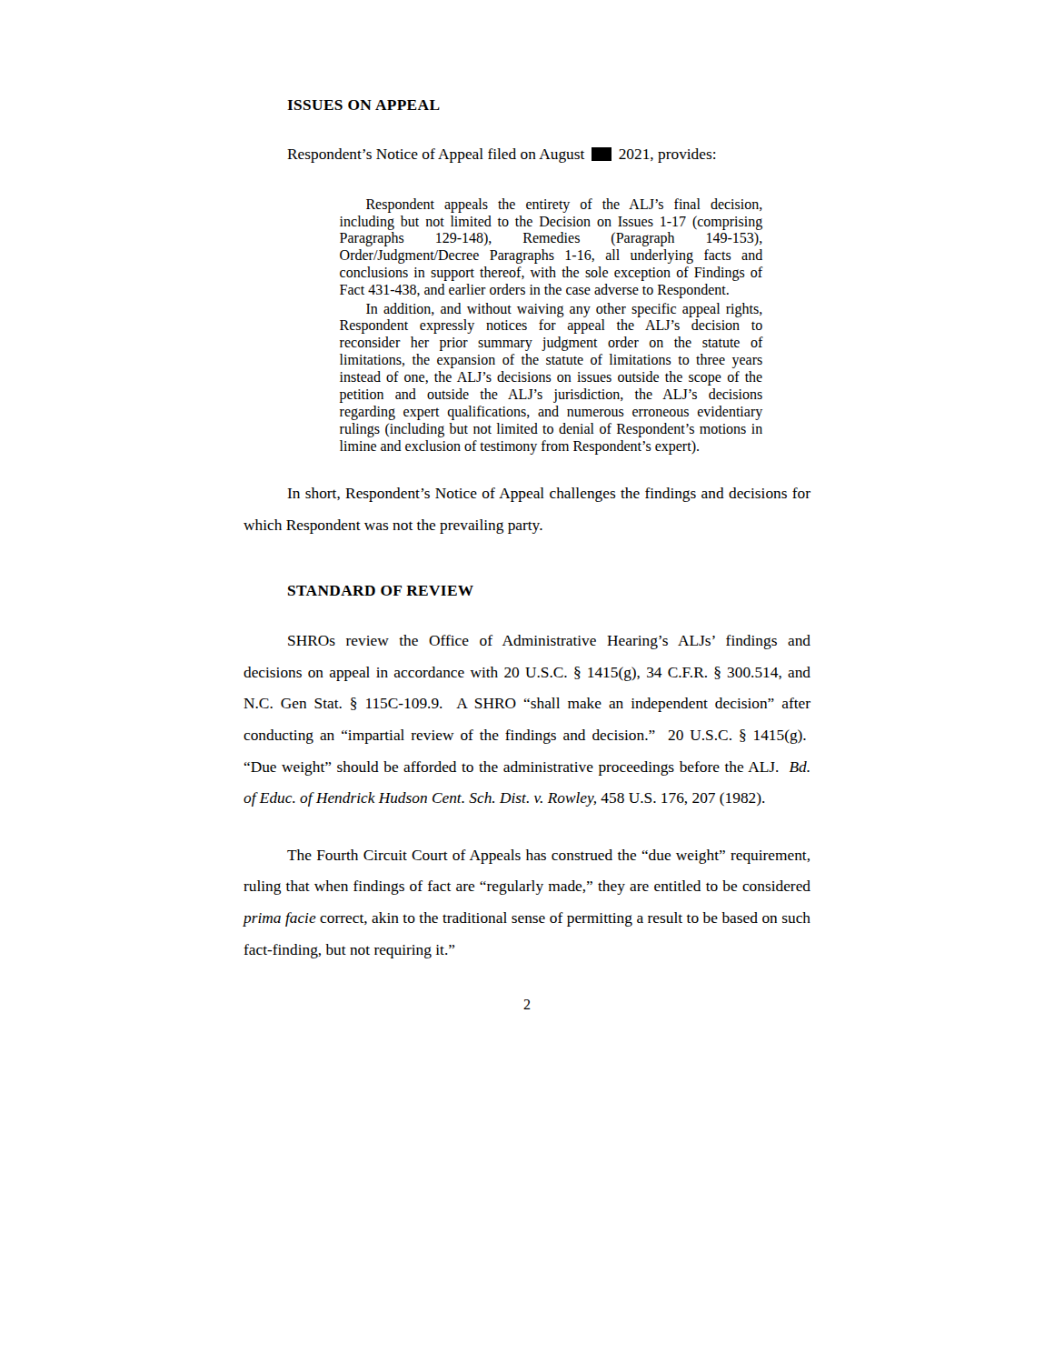ISSUES ON APPEAL
Respondent’s Notice of Appeal filed on August 2021, provides:
Respondent appeals the entirety of the ALJ’s final decision, including but not limited to the Decision on Issues 1-17 (comprising Paragraphs 129-148), Remedies (Paragraph 149-153), Order/Judgment/Decree Paragraphs 1-16, all underlying facts and conclusions in support thereof, with the sole exception of Findings of Fact 431-438, and earlier orders in the case adverse to Respondent.
In addition, and without waiving any other specific appeal rights, Respondent expressly notices for appeal the ALJ’s decision to reconsider her prior summary judgment order on the statute of limitations, the expansion of the statute of limitations to three years instead of one, the ALJ’s decisions on issues outside the scope of the petition and outside the ALJ’s jurisdiction, the ALJ’s decisions regarding expert qualifications, and numerous erroneous evidentiary rulings (including but not limited to denial of Respondent’s motions in limine and exclusion of testimony from Respondent’s expert).
In short, Respondent’s Notice of Appeal challenges the findings and decisions for which Respondent was not the prevailing party.
STANDARD OF REVIEW
SHROs review the Office of Administrative Hearing’s ALJs’ findings and decisions on appeal in accordance with 20 U.S.C. § 1415(g), 34 C.F.R. § 300.514, and N.C. Gen Stat. § 115C-109.9. A SHRO “shall make an independent decision” after conducting an “impartial review of the findings and decision.” 20 U.S.C. § 1415(g). “Due weight” should be afforded to the administrative proceedings before the ALJ. Bd. of Educ. of Hendrick Hudson Cent. Sch. Dist. v. Rowley, 458 U.S. 176, 207 (1982).
The Fourth Circuit Court of Appeals has construed the “due weight” requirement, ruling that when findings of fact are “regularly made,” they are entitled to be considered prima facie correct, akin to the traditional sense of permitting a result to be based on such fact-finding, but not requiring it.”
2